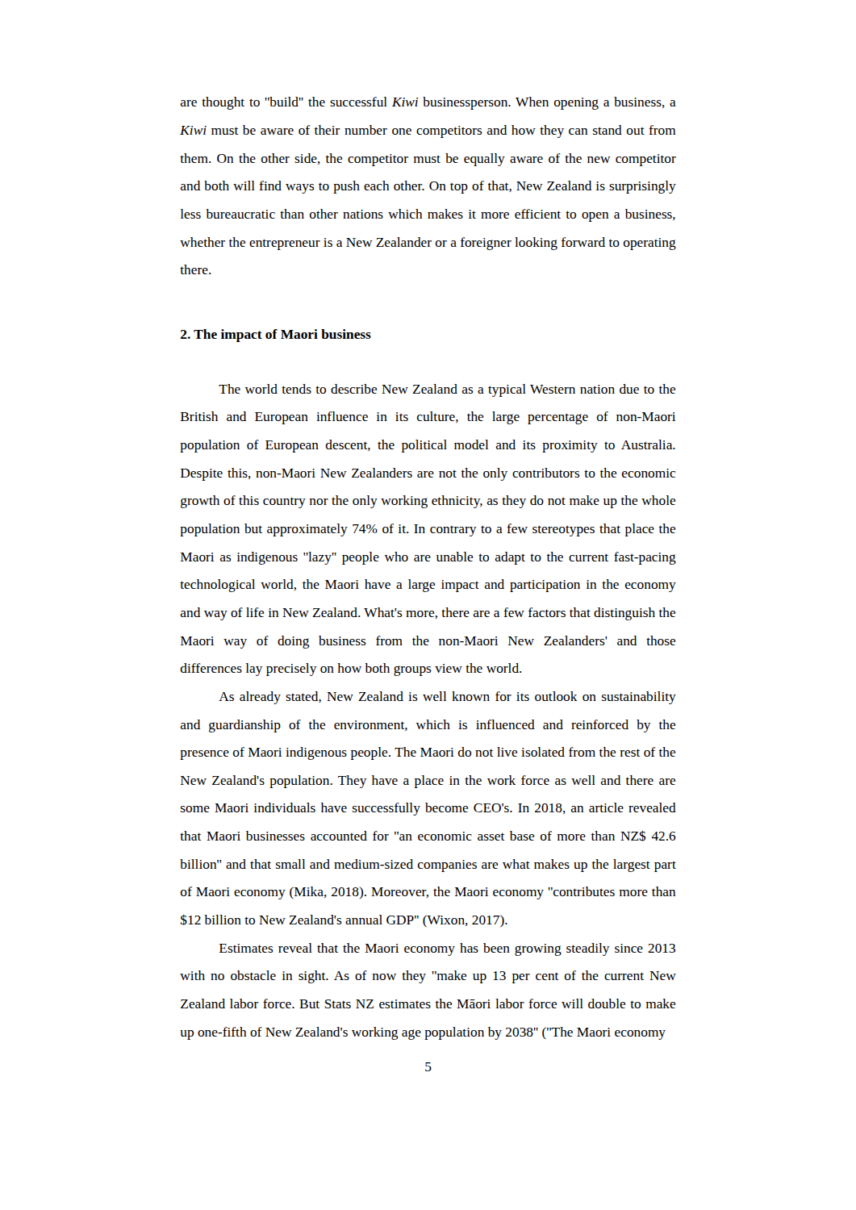are thought to ''build'' the successful Kiwi businessperson. When opening a business, a Kiwi must be aware of their number one competitors and how they can stand out from them. On the other side, the competitor must be equally aware of the new competitor and both will find ways to push each other. On top of that, New Zealand is surprisingly less bureaucratic than other nations which makes it more efficient to open a business, whether the entrepreneur is a New Zealander or a foreigner looking forward to operating there.
2. The impact of Maori business
The world tends to describe New Zealand as a typical Western nation due to the British and European influence in its culture, the large percentage of non-Maori population of European descent, the political model and its proximity to Australia. Despite this, non-Maori New Zealanders are not the only contributors to the economic growth of this country nor the only working ethnicity, as they do not make up the whole population but approximately 74% of it. In contrary to a few stereotypes that place the Maori as indigenous ''lazy'' people who are unable to adapt to the current fast-pacing technological world, the Maori have a large impact and participation in the economy and way of life in New Zealand. What's more, there are a few factors that distinguish the Maori way of doing business from the non-Maori New Zealanders' and those differences lay precisely on how both groups view the world.
As already stated, New Zealand is well known for its outlook on sustainability and guardianship of the environment, which is influenced and reinforced by the presence of Maori indigenous people. The Maori do not live isolated from the rest of the New Zealand's population. They have a place in the work force as well and there are some Maori individuals have successfully become CEO's. In 2018, an article revealed that Maori businesses accounted for ''an economic asset base of more than NZ$ 42.6 billion'' and that small and medium-sized companies are what makes up the largest part of Maori economy (Mika, 2018). Moreover, the Maori economy ''contributes more than $12 billion to New Zealand's annual GDP'' (Wixon, 2017).
Estimates reveal that the Maori economy has been growing steadily since 2013 with no obstacle in sight. As of now they ''make up 13 per cent of the current New Zealand labor force. But Stats NZ estimates the Māori labor force will double to make up one-fifth of New Zealand's working age population by 2038'' (''The Maori economy
5